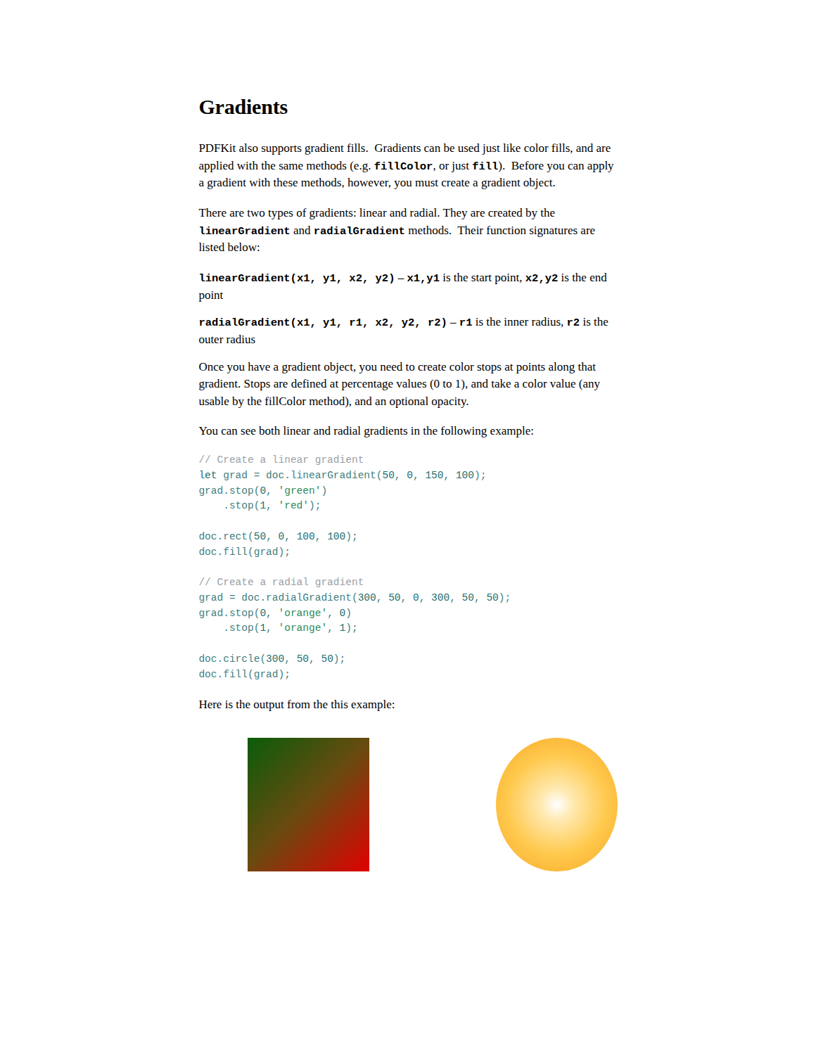Gradients
PDFKit also supports gradient fills. Gradients can be used just like color fills, and are applied with the same methods (e.g. fillColor, or just fill). Before you can apply a gradient with these methods, however, you must create a gradient object.
There are two types of gradients: linear and radial. They are created by the linearGradient and radialGradient methods. Their function signatures are listed below:
linearGradient(x1, y1, x2, y2) – x1,y1 is the start point, x2,y2 is the end point
radialGradient(x1, y1, r1, x2, y2, r2) – r1 is the inner radius, r2 is the outer radius
Once you have a gradient object, you need to create color stops at points along that gradient. Stops are defined at percentage values (0 to 1), and take a color value (any usable by the fillColor method), and an optional opacity.
You can see both linear and radial gradients in the following example:
// Create a linear gradient
let grad = doc.linearGradient(50, 0, 150, 100);
grad.stop(0, 'green')
    .stop(1, 'red');

doc.rect(50, 0, 100, 100);
doc.fill(grad);

// Create a radial gradient
grad = doc.radialGradient(300, 50, 0, 300, 50, 50);
grad.stop(0, 'orange', 0)
    .stop(1, 'orange', 1);

doc.circle(300, 50, 50);
doc.fill(grad);
Here is the output from the this example: